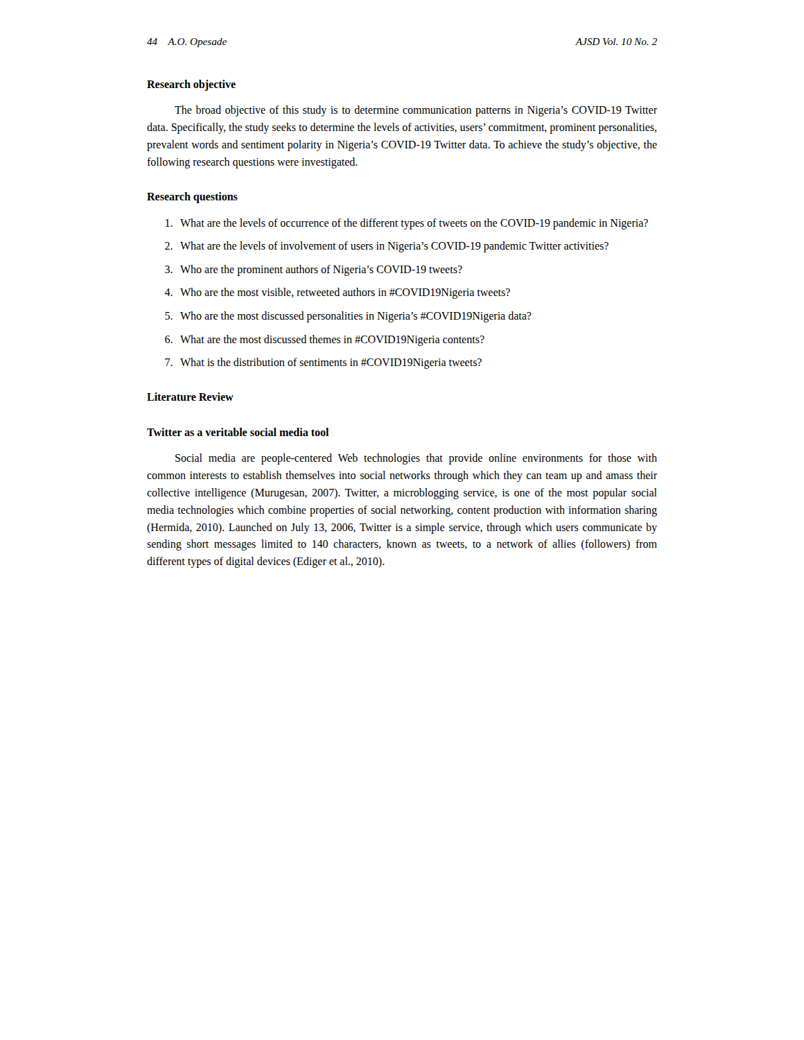44 A.O. Opesade AJSD Vol. 10 No. 2
Research objective
The broad objective of this study is to determine communication patterns in Nigeria’s COVID-19 Twitter data. Specifically, the study seeks to determine the levels of activities, users’ commitment, prominent personalities, prevalent words and sentiment polarity in Nigeria’s COVID-19 Twitter data. To achieve the study’s objective, the following research questions were investigated.
Research questions
What are the levels of occurrence of the different types of tweets on the COVID-19 pandemic in Nigeria?
What are the levels of involvement of users in Nigeria’s COVID-19 pandemic Twitter activities?
Who are the prominent authors of Nigeria’s COVID-19 tweets?
Who are the most visible, retweeted authors in #COVID19Nigeria tweets?
Who are the most discussed personalities in Nigeria’s #COVID19Nigeria data?
What are the most discussed themes in #COVID19Nigeria contents?
What is the distribution of sentiments in #COVID19Nigeria tweets?
Literature Review
Twitter as a veritable social media tool
Social media are people-centered Web technologies that provide online environments for those with common interests to establish themselves into social networks through which they can team up and amass their collective intelligence (Murugesan, 2007). Twitter, a microblogging service, is one of the most popular social media technologies which combine properties of social networking, content production with information sharing (Hermida, 2010). Launched on July 13, 2006, Twitter is a simple service, through which users communicate by sending short messages limited to 140 characters, known as tweets, to a network of allies (followers) from different types of digital devices (Ediger et al., 2010).